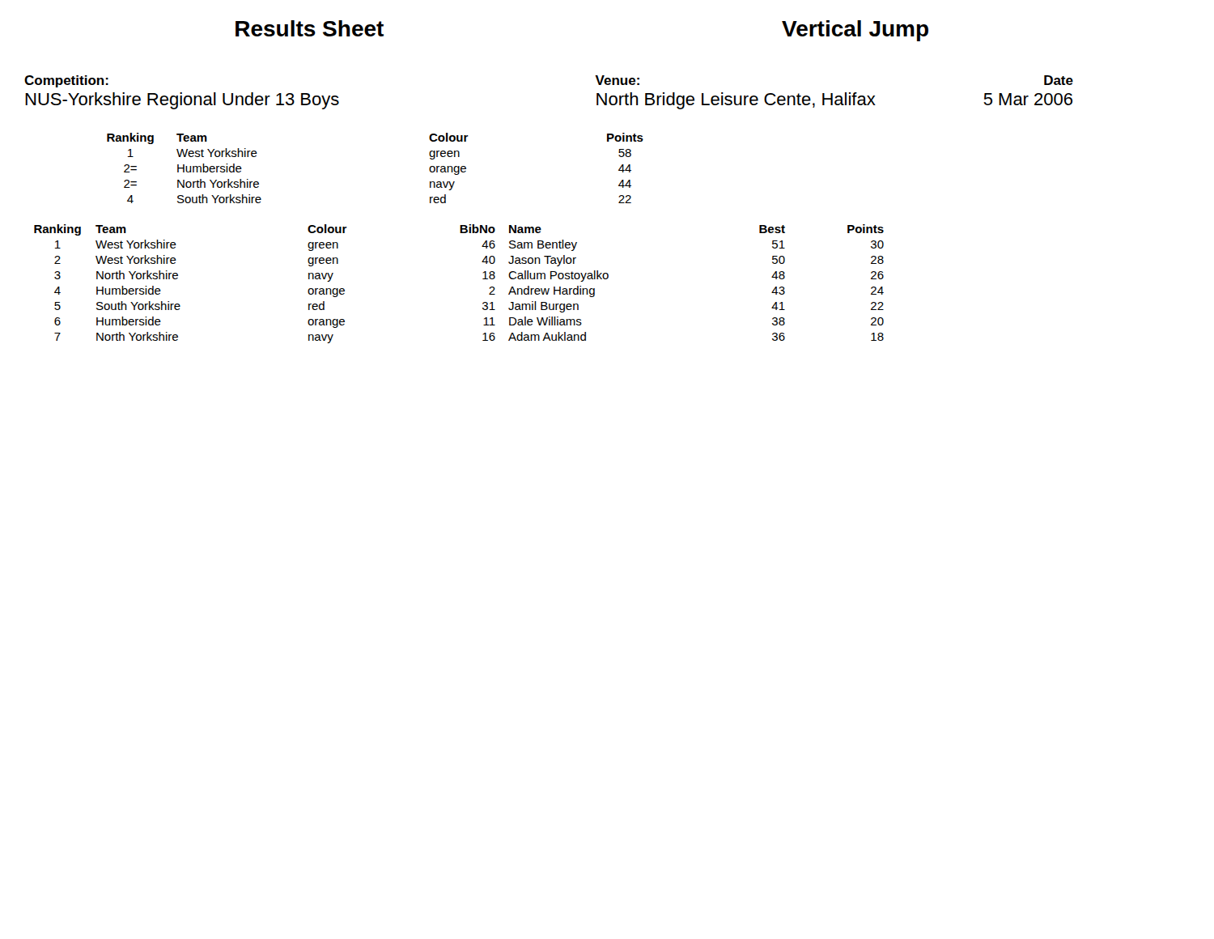Results Sheet
Vertical Jump
Competition:
NUS-Yorkshire Regional Under 13 Boys
Venue:
North Bridge Leisure Cente, Halifax
Date
5 Mar 2006
| Ranking | Team | Colour | Points |
| --- | --- | --- | --- |
| 1 | West Yorkshire | green | 58 |
| 2= | Humberside | orange | 44 |
| 2= | North Yorkshire | navy | 44 |
| 4 | South Yorkshire | red | 22 |
| Ranking | Team | Colour | BibNo | Name | Best | Points |
| --- | --- | --- | --- | --- | --- | --- |
| 1 | West Yorkshire | green | 46 | Sam Bentley | 51 | 30 |
| 2 | West Yorkshire | green | 40 | Jason Taylor | 50 | 28 |
| 3 | North Yorkshire | navy | 18 | Callum Postoyalko | 48 | 26 |
| 4 | Humberside | orange | 2 | Andrew Harding | 43 | 24 |
| 5 | South Yorkshire | red | 31 | Jamil Burgen | 41 | 22 |
| 6 | Humberside | orange | 11 | Dale Williams | 38 | 20 |
| 7 | North Yorkshire | navy | 16 | Adam Aukland | 36 | 18 |